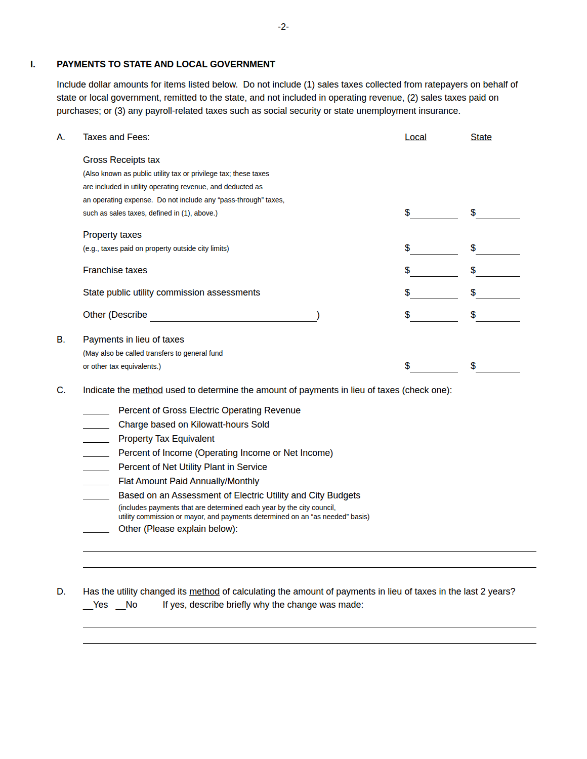-2-
I.
PAYMENTS TO STATE AND LOCAL GOVERNMENT
Include dollar amounts for items listed below. Do not include (1) sales taxes collected from ratepayers on behalf of state or local government, remitted to the state, and not included in operating revenue, (2) sales taxes paid on purchases; or (3) any payroll-related taxes such as social security or state unemployment insurance.
A.
| Taxes and Fees: | Local | State |
| Gross Receipts tax (Also known as public utility tax or privilege tax; these taxes are included in utility operating revenue, and deducted as an operating expense. Do not include any “pass-through” taxes, such as sales taxes, defined in (1), above.) | $ | $ |
| Property taxes (e.g., taxes paid on property outside city limits) | $ | $ |
| Franchise taxes | $ | $ |
| State public utility commission assessments | $ | $ |
| Other (Describe ) | $ | $ |
B.
| Payments in lieu of taxes (May also be called transfers to general fund or other tax equivalents.) | $ | $ |
C.
Indicate the method used to determine the amount of payments in lieu of taxes (check one):
Percent of Gross Electric Operating Revenue
Charge based on Kilowatt-hours Sold
Property Tax Equivalent
Percent of Income (Operating Income or Net Income)
Percent of Net Utility Plant in Service
Flat Amount Paid Annually/Monthly
Based on an Assessment of Electric Utility and City Budgets
(includes payments that are determined each year by the city council,
utility commission or mayor, and payments determined on an “as needed” basis)
Other (Please explain below):
D.
Has the utility changed its method of calculating the amount of payments in lieu of taxes in the last 2 years? __Yes __No If yes, describe briefly why the change was made: